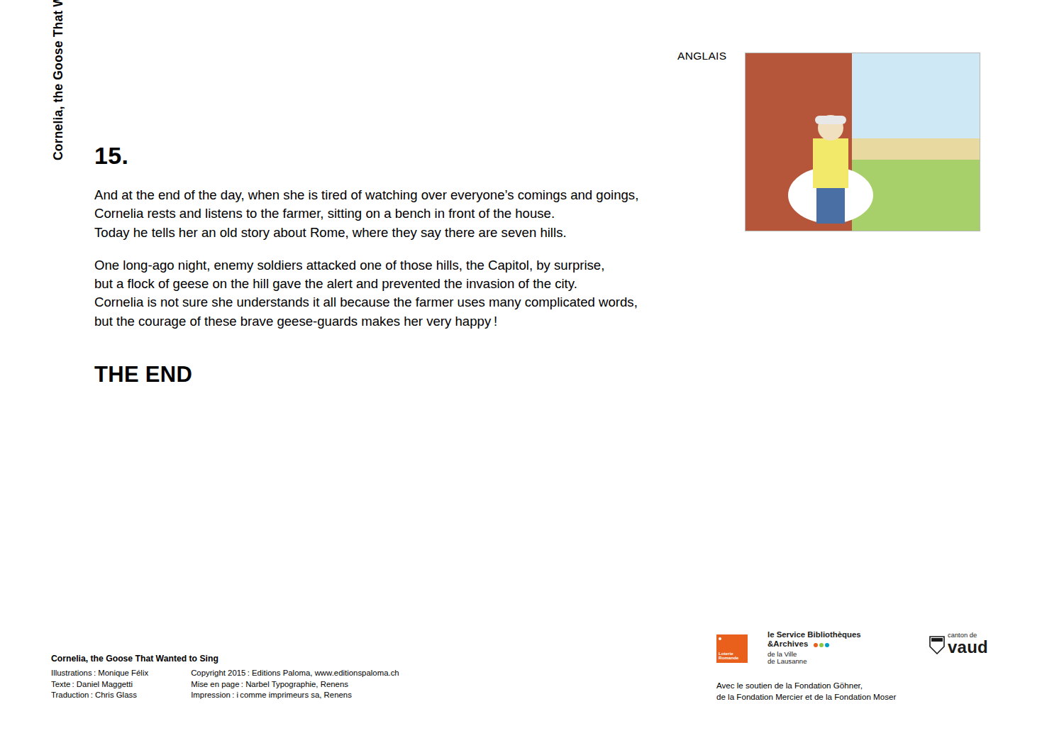ANGLAIS
Cornelia, the Goose That Wanted to Sing
15.
And at the end of the day, when she is tired of watching over everyone’s comings and goings,
Cornelia rests and listens to the farmer, sitting on a bench in front of the house.
Today he tells her an old story about Rome, where they say there are seven hills.
One long-ago night, enemy soldiers attacked one of those hills, the Capitol, by surprise,
but a flock of geese on the hill gave the alert and prevented the invasion of the city.
Cornelia is not sure she understands it all because the farmer uses many complicated words,
but the courage of these brave geese-guards makes her very happy !
THE END
Cornelia, the Goose That Wanted to Sing
| Illustrations : Monique Félix | Copyright 2015 : Editions Paloma, www.editionspaloma.ch |
| Texte : Daniel Maggetti | Mise en page : Narbel Typographie, Renens |
| Traduction : Chris Glass | Impression : i comme imprimeurs sa, Renens |
Loterie
Romande
le Service Bibliothèques
&Archives
de la Ville
de Lausanne
canton de
vaud
Avec le soutien de la Fondation Göhner,
de la Fondation Mercier et de la Fondation Moser